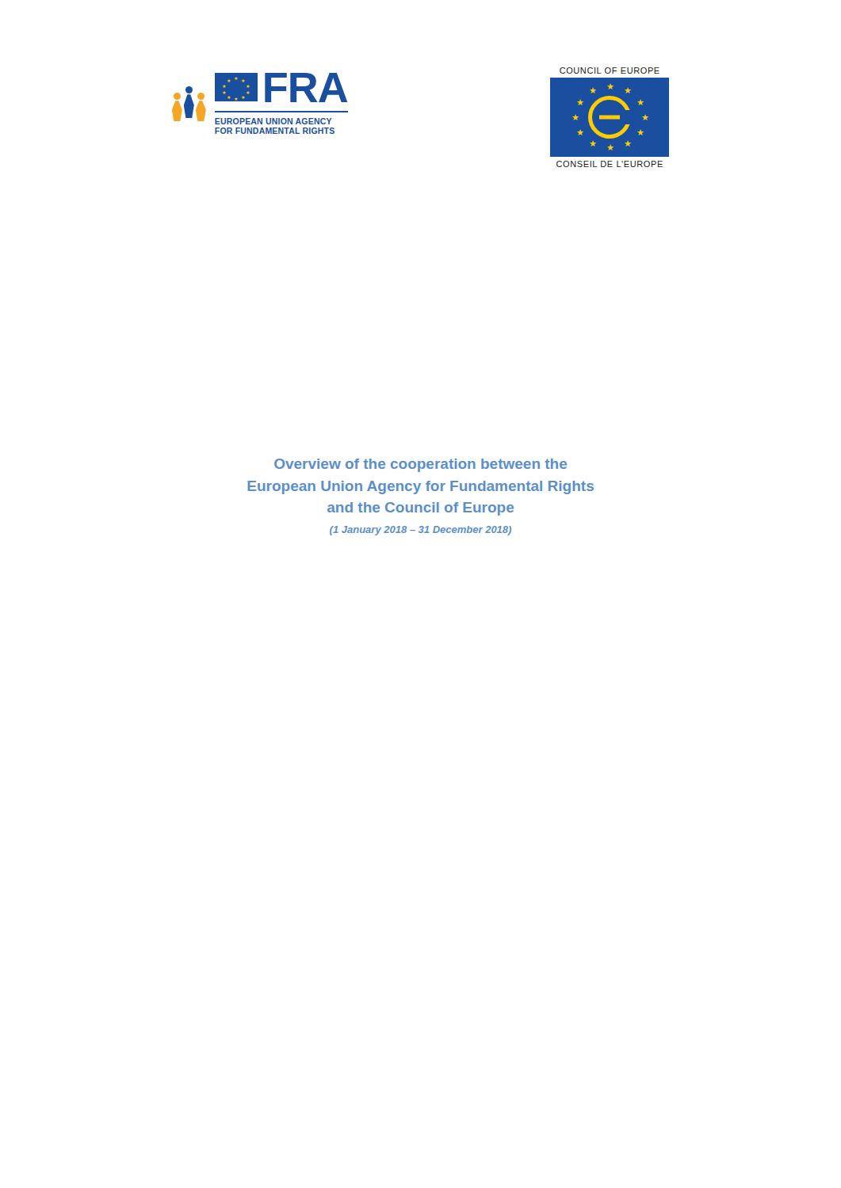★ ★ ★ ★ ★ ★ ★ ★ ★ ★
FRA
EUROPEAN UNION AGENCY
FOR FUNDAMENTAL RIGHTS
COUNCIL OF EUROPE
★ ★ ★ ★ ★ ★ ★ ★ ★ ★ ★ ★
CONSEIL DE L'EUROPE
Overview of the cooperation between the
European Union Agency for Fundamental Rights
and the Council of Europe
(1 January 2018 – 31 December 2018)